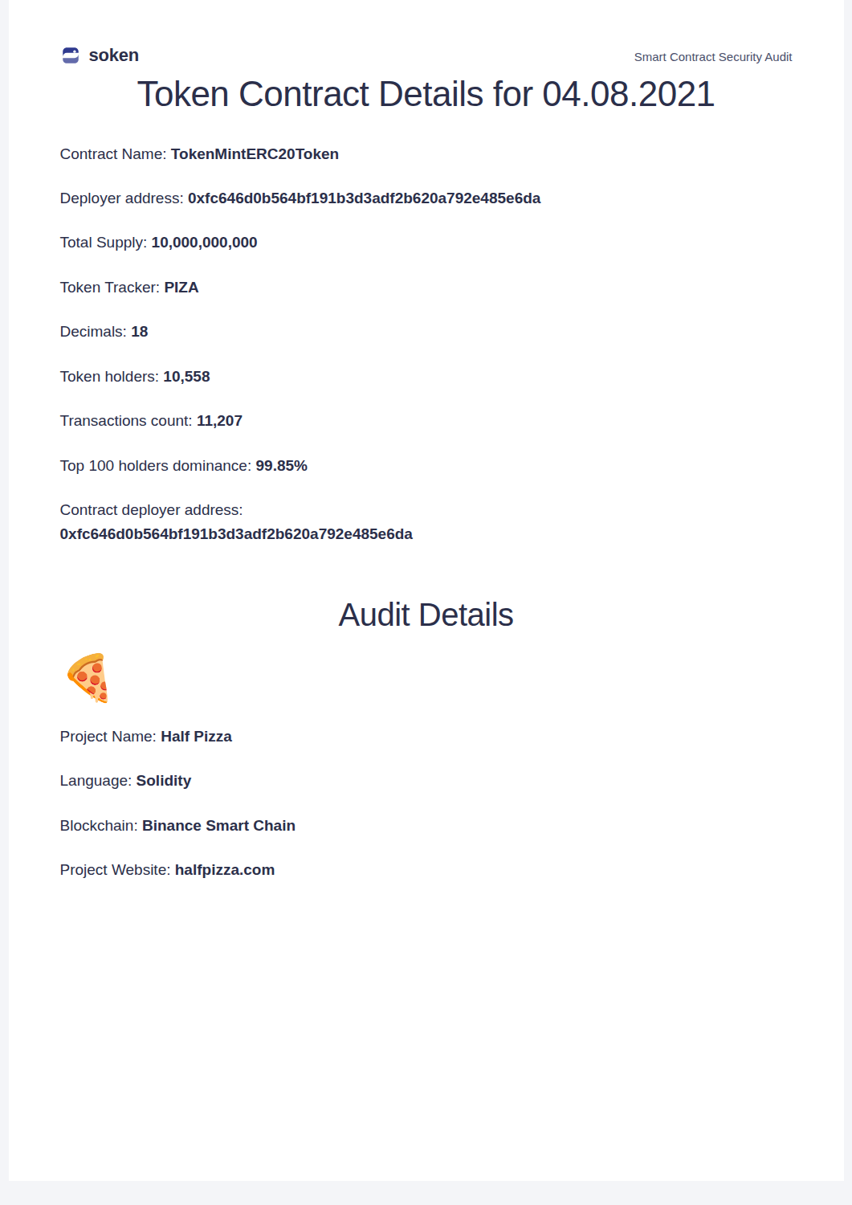soken
Smart Contract Security Audit
Token Contract Details for 04.08.2021
Contract Name: TokenMintERC20Token
Deployer address: 0xfc646d0b564bf191b3d3adf2b620a792e485e6da
Total Supply: 10,000,000,000
Token Tracker: PIZA
Decimals: 18
Token holders: 10,558
Transactions count: 11,207
Top 100 holders dominance: 99.85%
Contract deployer address:
0xfc646d0b564bf191b3d3adf2b620a792e485e6da
Audit Details
🍕
Project Name: Half Pizza
Language: Solidity
Blockchain: Binance Smart Chain
Project Website: halfpizza.com